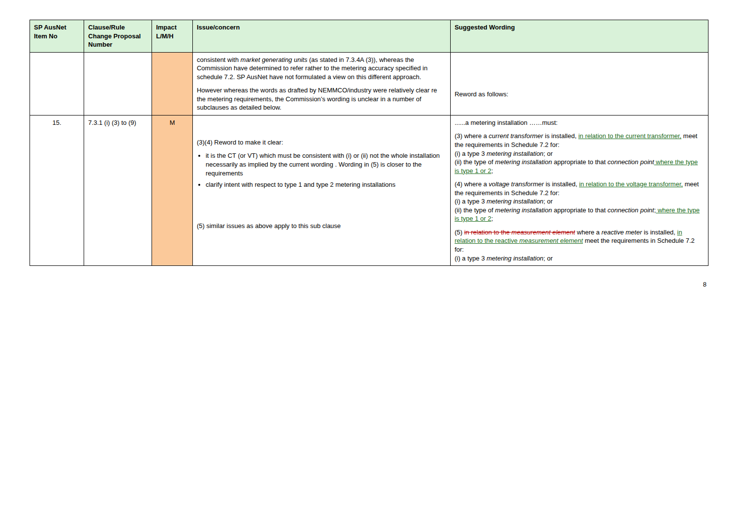| SP AusNet Item No | Clause/Rule Change Proposal Number | Impact L/M/H | Issue/concern | Suggested Wording |
| --- | --- | --- | --- | --- |
| | | | consistent with market generating units (as stated in 7.3.4A (3)), whereas the Commission have determined to refer rather to the metering accuracy specified in schedule 7.2. SP AusNet have not formulated a view on this different approach. However whereas the words as drafted by NEMMCO/industry were relatively clear re the metering requirements, the Commission’s wording is unclear in a number of subclauses as detailed below. | Reword as follows: |
| 15. | 7.3.1 (i) (3) to (9) | M | (3)(4) Reword to make it clear: it is the CT (or VT) which must be consistent with (i) or (ii) not the whole installation necessarily as implied by the current wording . Wording in (5) is closer to the requirements clarify intent with respect to type 1 and type 2 metering installations (5) similar issues as above apply to this sub clause | ......a metering installation ……must: (3) where a current transformer is installed, in relation to the current transformer, meet the requirements in Schedule 7.2 for: (i) a type 3 metering installation ; or (ii) the type of metering installation appropriate to that connection point where the type is type 1 or 2 ; (4) where a voltage transformer is installed, in relation to the voltage transformer, meet the requirements in Schedule 7.2 for: (i) a type 3 metering installation ; or (ii) the type of metering installation appropriate to that connection point ; where the type is type 1 or 2 ; (5) in relation to the measurement element where a reactive meter is installed, in relation to the reactive measurement element meet the requirements in Schedule 7.2 for: (i) a type 3 metering installation ; or |
8